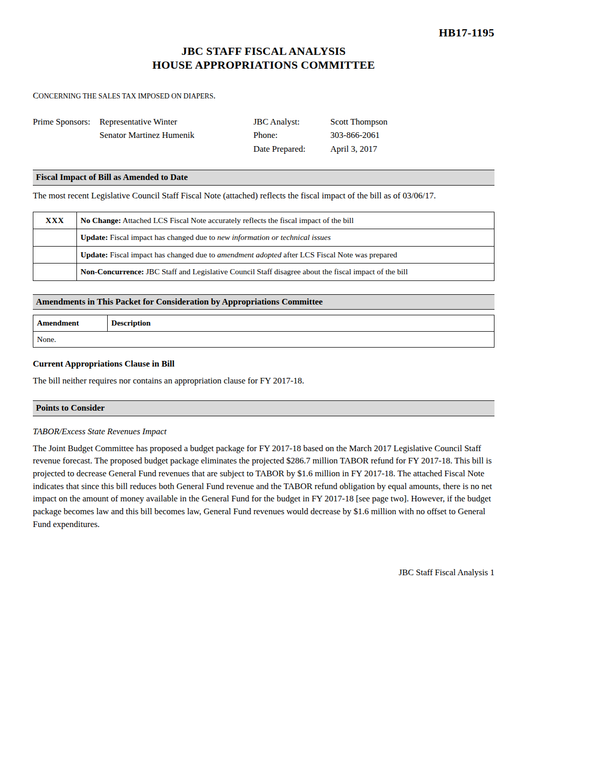HB17-1195
JBC STAFF FISCAL ANALYSIS
HOUSE APPROPRIATIONS COMMITTEE
CONCERNING THE SALES TAX IMPOSED ON DIAPERS.
| Prime Sponsors: | Representative Winter | JBC Analyst: | Scott Thompson |
| | Senator Martinez Humenik | Phone: | 303-866-2061 |
| | | Date Prepared: | April 3, 2017 |
Fiscal Impact of Bill as Amended to Date
The most recent Legislative Council Staff Fiscal Note (attached) reflects the fiscal impact of the bill as of 03/06/17.
| XXX | No Change: Attached LCS Fiscal Note accurately reflects the fiscal impact of the bill |
| | Update: Fiscal impact has changed due to new information or technical issues |
| | Update: Fiscal impact has changed due to amendment adopted after LCS Fiscal Note was prepared |
| | Non-Concurrence: JBC Staff and Legislative Council Staff disagree about the fiscal impact of the bill |
Amendments in This Packet for Consideration by Appropriations Committee
| Amendment | Description |
| --- | --- |
| None. |
Current Appropriations Clause in Bill
The bill neither requires nor contains an appropriation clause for FY 2017-18.
Points to Consider
TABOR/Excess State Revenues Impact
The Joint Budget Committee has proposed a budget package for FY 2017-18 based on the March 2017 Legislative Council Staff revenue forecast. The proposed budget package eliminates the projected $286.7 million TABOR refund for FY 2017-18. This bill is projected to decrease General Fund revenues that are subject to TABOR by $1.6 million in FY 2017-18. The attached Fiscal Note indicates that since this bill reduces both General Fund revenue and the TABOR refund obligation by equal amounts, there is no net impact on the amount of money available in the General Fund for the budget in FY 2017-18 [see page two]. However, if the budget package becomes law and this bill becomes law, General Fund revenues would decrease by $1.6 million with no offset to General Fund expenditures.
JBC Staff Fiscal Analysis 1